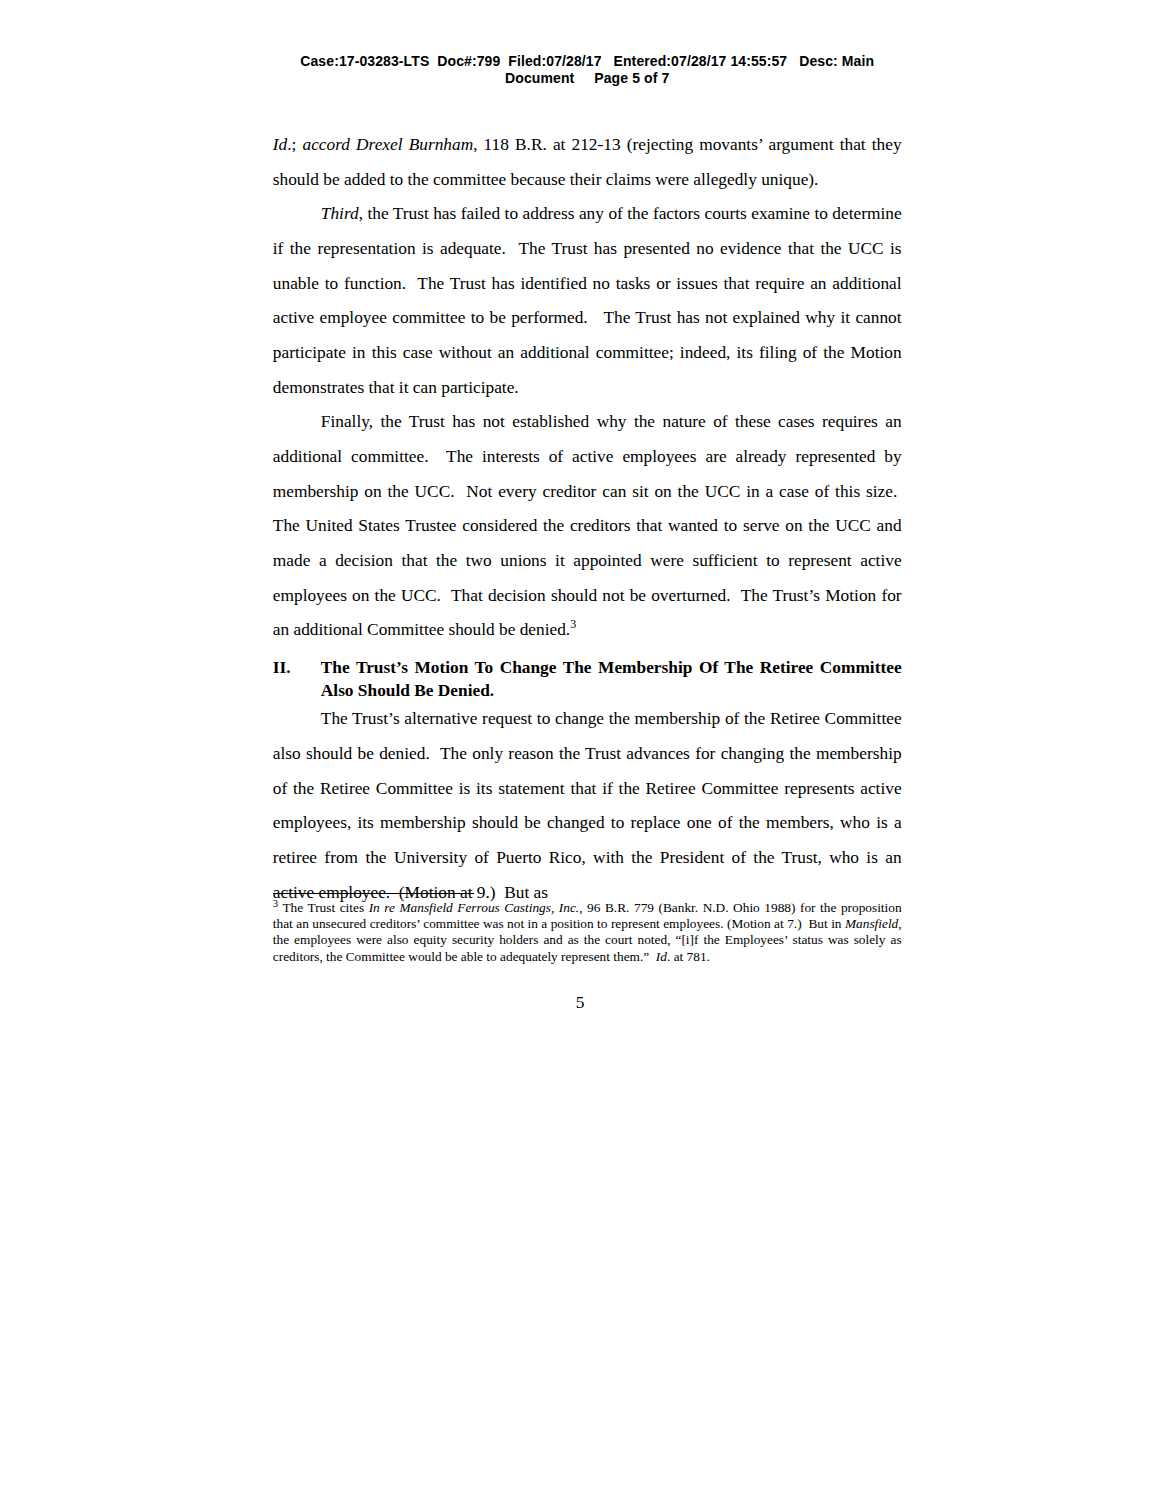Case:17-03283-LTS Doc#:799 Filed:07/28/17 Entered:07/28/17 14:55:57 Desc: Main Document Page 5 of 7
Id.; accord Drexel Burnham, 118 B.R. at 212-13 (rejecting movants’ argument that they should be added to the committee because their claims were allegedly unique).
Third, the Trust has failed to address any of the factors courts examine to determine if the representation is adequate. The Trust has presented no evidence that the UCC is unable to function. The Trust has identified no tasks or issues that require an additional active employee committee to be performed. The Trust has not explained why it cannot participate in this case without an additional committee; indeed, its filing of the Motion demonstrates that it can participate.
Finally, the Trust has not established why the nature of these cases requires an additional committee. The interests of active employees are already represented by membership on the UCC. Not every creditor can sit on the UCC in a case of this size. The United States Trustee considered the creditors that wanted to serve on the UCC and made a decision that the two unions it appointed were sufficient to represent active employees on the UCC. That decision should not be overturned. The Trust’s Motion for an additional Committee should be denied.3
II. The Trust’s Motion To Change The Membership Of The Retiree Committee Also Should Be Denied.
The Trust’s alternative request to change the membership of the Retiree Committee also should be denied. The only reason the Trust advances for changing the membership of the Retiree Committee is its statement that if the Retiree Committee represents active employees, its membership should be changed to replace one of the members, who is a retiree from the University of Puerto Rico, with the President of the Trust, who is an active employee. (Motion at 9.) But as
3 The Trust cites In re Mansfield Ferrous Castings, Inc., 96 B.R. 779 (Bankr. N.D. Ohio 1988) for the proposition that an unsecured creditors’ committee was not in a position to represent employees. (Motion at 7.) But in Mansfield, the employees were also equity security holders and as the court noted, “[i]f the Employees’ status was solely as creditors, the Committee would be able to adequately represent them.” Id. at 781.
5